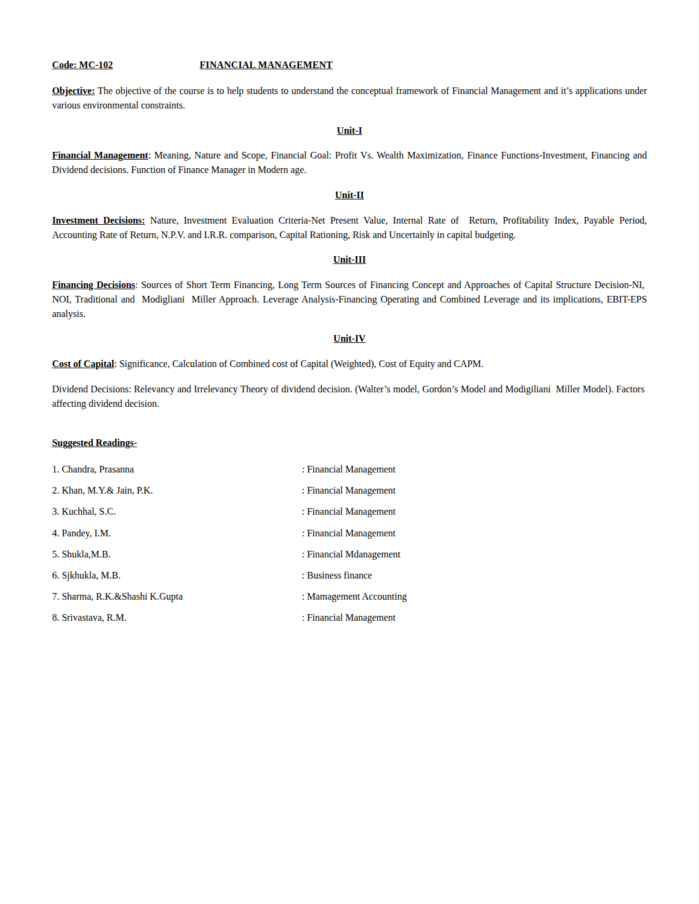Code: MC-102 FINANCIAL MANAGEMENT
Objective: The objective of the course is to help students to understand the conceptual framework of Financial Management and it’s applications under various environmental constraints.
Unit-I
Financial Management: Meaning, Nature and Scope, Financial Goal: Profit Vs. Wealth Maximization, Finance Functions-Investment, Financing and Dividend decisions. Function of Finance Manager in Modern age.
Unit-II
Investment Decisions: Nature, Investment Evaluation Criteria-Net Present Value, Internal Rate of Return, Profitability Index, Payable Period, Accounting Rate of Return, N.P.V. and I.R.R. comparison, Capital Rationing, Risk and Uncertainly in capital budgeting.
Unit-III
Financing Decisions: Sources of Short Term Financing, Long Term Sources of Financing Concept and Approaches of Capital Structure Decision-NI, NOI, Traditional and Modigliani Miller Approach. Leverage Analysis-Financing Operating and Combined Leverage and its implications, EBIT-EPS analysis.
Unit-IV
Cost of Capital: Significance, Calculation of Combined cost of Capital (Weighted), Cost of Equity and CAPM.
Dividend Decisions: Relevancy and Irrelevancy Theory of dividend decision. (Walter’s model, Gordon’s Model and Modigiliani Miller Model). Factors affecting dividend decision.
Suggested Readings-
| 1. Chandra, Prasanna | : Financial Management |
| 2. Khan, M.Y.& Jain, P.K. | : Financial Management |
| 3. Kuchhal, S.C. | : Financial Management |
| 4. Pandey, I.M. | : Financial Management |
| 5. Shukla,M.B. | : Financial Mdanagement |
| 6. Sjkhukla, M.B. | : Business finance |
| 7. Sharma, R.K.&Shashi K.Gupta | : Mamagement Accounting |
| 8. Srivastava, R.M. | : Financial Management |